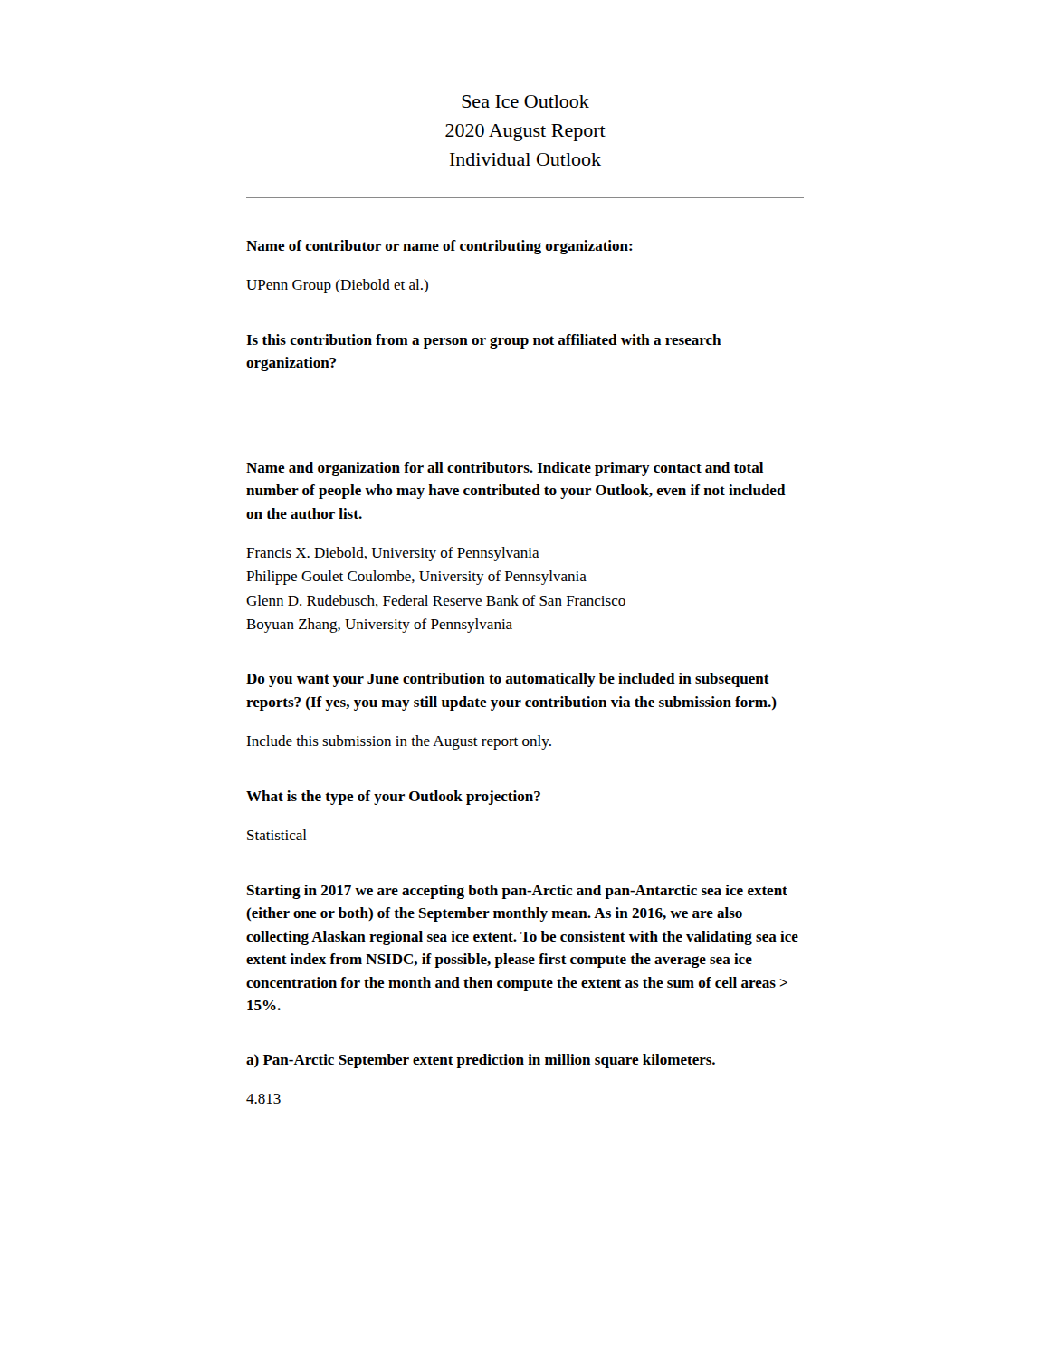Sea Ice Outlook
2020 August Report
Individual Outlook
Name of contributor or name of contributing organization:
UPenn Group (Diebold et al.)
Is this contribution from a person or group not affiliated with a research organization?
Name and organization for all contributors. Indicate primary contact and total number of people who may have contributed to your Outlook, even if not included on the author list.
Francis X. Diebold, University of Pennsylvania
Philippe Goulet Coulombe, University of Pennsylvania
Glenn D. Rudebusch, Federal Reserve Bank of San Francisco
Boyuan Zhang, University of Pennsylvania
Do you want your June contribution to automatically be included in subsequent reports? (If yes, you may still update your contribution via the submission form.)
Include this submission in the August report only.
What is the type of your Outlook projection?
Statistical
Starting in 2017 we are accepting both pan-Arctic and pan-Antarctic sea ice extent (either one or both) of the September monthly mean. As in 2016, we are also collecting Alaskan regional sea ice extent. To be consistent with the validating sea ice extent index from NSIDC, if possible, please first compute the average sea ice concentration for the month and then compute the extent as the sum of cell areas > 15%.
a) Pan-Arctic September extent prediction in million square kilometers.
4.813